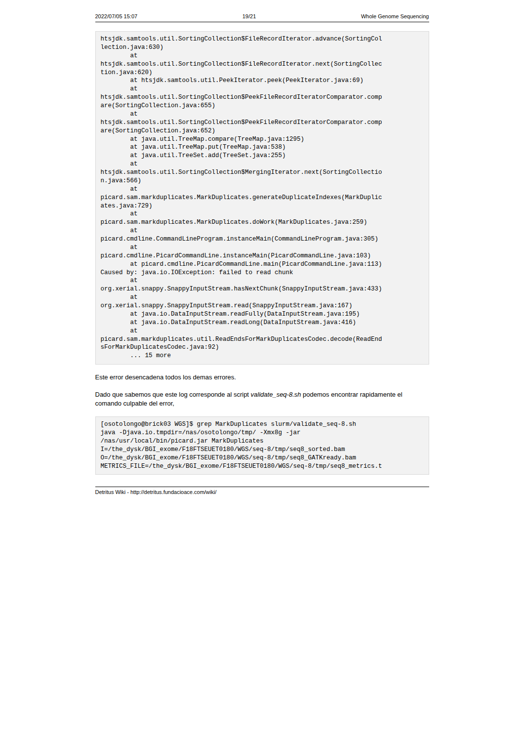2022/07/05 15:07
19/21
Whole Genome Sequencing
htsjdk.samtools.util.SortingCollection$FileRecordIterator.advance(SortingCol
lection.java:630)
        at
htsjdk.samtools.util.SortingCollection$FileRecordIterator.next(SortingCollec
tion.java:620)
        at htsjdk.samtools.util.PeekIterator.peek(PeekIterator.java:69)
        at
htsjdk.samtools.util.SortingCollection$PeekFileRecordIteratorComparator.comp
are(SortingCollection.java:655)
        at
htsjdk.samtools.util.SortingCollection$PeekFileRecordIteratorComparator.comp
are(SortingCollection.java:652)
        at java.util.TreeMap.compare(TreeMap.java:1295)
        at java.util.TreeMap.put(TreeMap.java:538)
        at java.util.TreeSet.add(TreeSet.java:255)
        at
htsjdk.samtools.util.SortingCollection$MergingIterator.next(SortingCollectio
n.java:566)
        at
picard.sam.markduplicates.MarkDuplicates.generateDuplicateIndexes(MarkDuplic
ates.java:729)
        at
picard.sam.markduplicates.MarkDuplicates.doWork(MarkDuplicates.java:259)
        at
picard.cmdline.CommandLineProgram.instanceMain(CommandLineProgram.java:305)
        at
picard.cmdline.PicardCommandLine.instanceMain(PicardCommandLine.java:103)
        at picard.cmdline.PicardCommandLine.main(PicardCommandLine.java:113)
Caused by: java.io.IOException: failed to read chunk
        at
org.xerial.snappy.SnappyInputStream.hasNextChunk(SnappyInputStream.java:433)
        at
org.xerial.snappy.SnappyInputStream.read(SnappyInputStream.java:167)
        at java.io.DataInputStream.readFully(DataInputStream.java:195)
        at java.io.DataInputStream.readLong(DataInputStream.java:416)
        at
picard.sam.markduplicates.util.ReadEndsForMarkDuplicatesCodec.decode(ReadEnd
sForMarkDuplicatesCodec.java:92)
        ... 15 more
Este error desencadena todos los demas errores.
Dado que sabemos que este log corresponde al script validate_seq-8.sh podemos encontrar rapidamente el comando culpable del error,
[osotolongo@brick03 WGS]$ grep MarkDuplicates slurm/validate_seq-8.sh
java -Djava.io.tmpdir=/nas/osotolongo/tmp/ -Xmx8g -jar
/nas/usr/local/bin/picard.jar MarkDuplicates
I=/the_dysk/BGI_exome/F18FTSEUET0180/WGS/seq-8/tmp/seq8_sorted.bam
O=/the_dysk/BGI_exome/F18FTSEUET0180/WGS/seq-8/tmp/seq8_GATKready.bam
METRICS_FILE=/the_dysk/BGI_exome/F18FTSEUET0180/WGS/seq-8/tmp/seq8_metrics.t
Detritus Wiki - http://detritus.fundacioace.com/wiki/